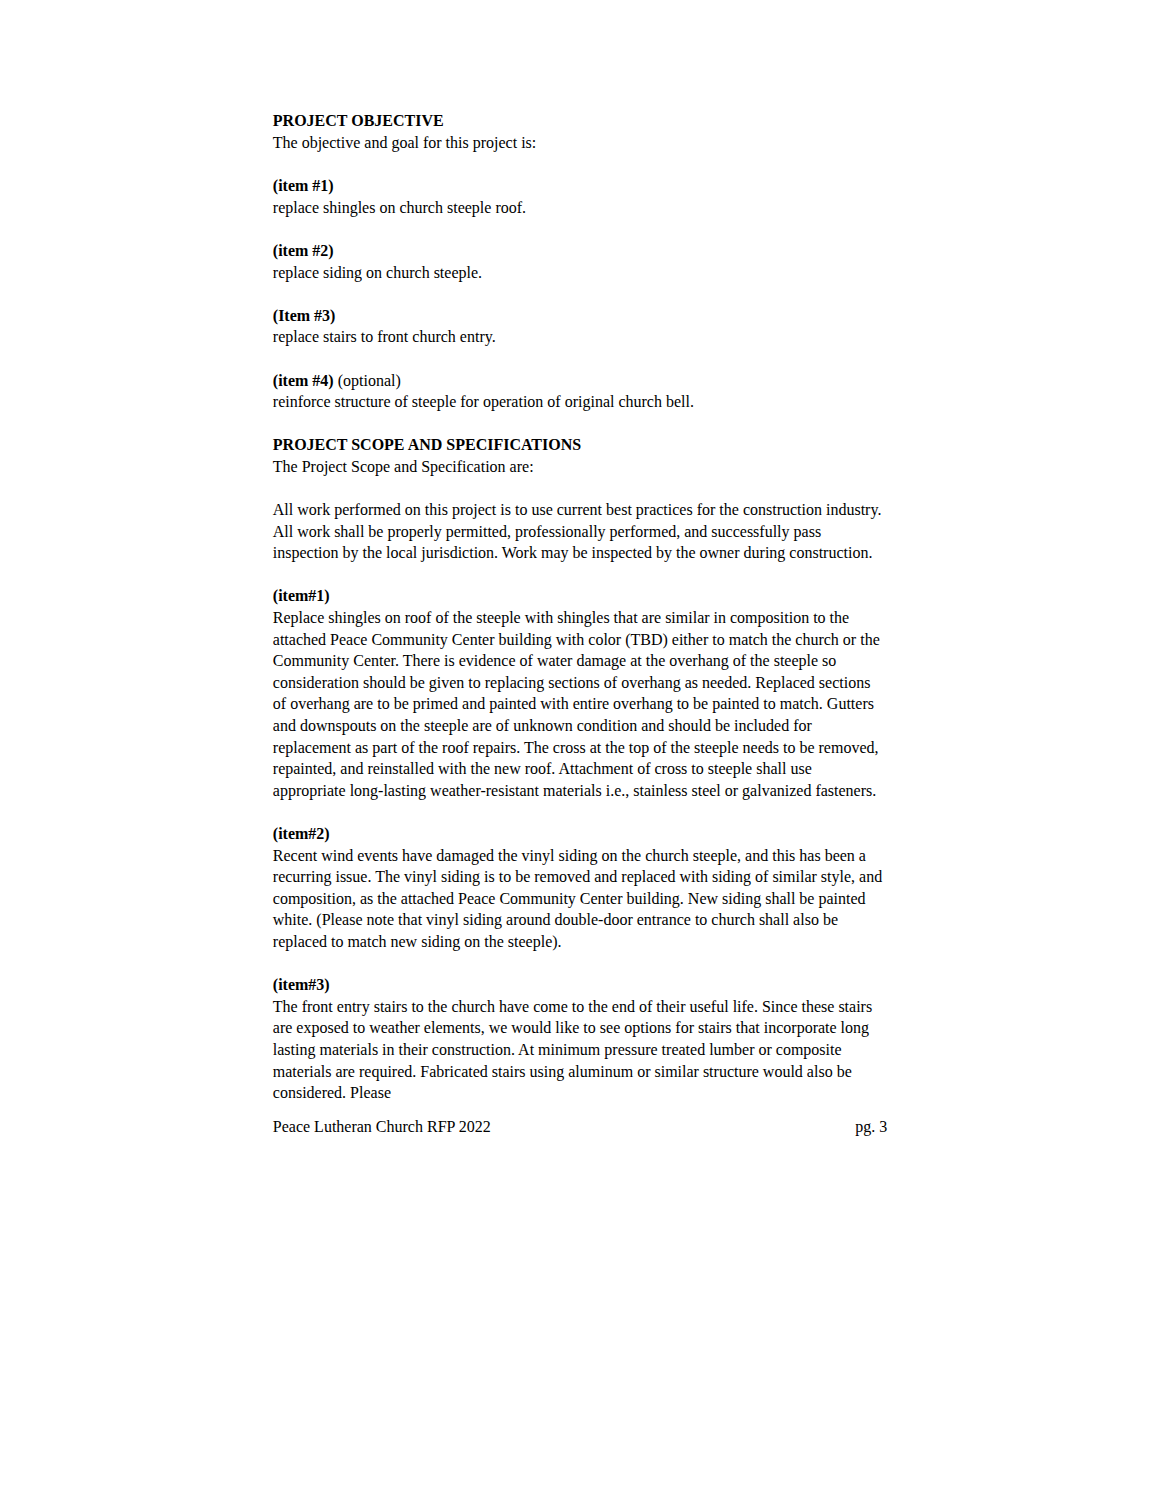PROJECT OBJECTIVE
The objective and goal for this project is:
(item #1)
replace shingles on church steeple roof.
(item #2)
replace siding on church steeple.
(Item #3)
replace stairs to front church entry.
(item #4) (optional)
reinforce structure of steeple for operation of original church bell.
PROJECT SCOPE AND SPECIFICATIONS
The Project Scope and Specification are:
All work performed on this project is to use current best practices for the construction industry. All work shall be properly permitted, professionally performed, and successfully pass inspection by the local jurisdiction. Work may be inspected by the owner during construction.
(item#1)
Replace shingles on roof of the steeple with shingles that are similar in composition to the attached Peace Community Center building with color (TBD) either to match the church or the Community Center. There is evidence of water damage at the overhang of the steeple so consideration should be given to replacing sections of overhang as needed. Replaced sections of overhang are to be primed and painted with entire overhang to be painted to match. Gutters and downspouts on the steeple are of unknown condition and should be included for replacement as part of the roof repairs. The cross at the top of the steeple needs to be removed, repainted, and reinstalled with the new roof. Attachment of cross to steeple shall use appropriate long-lasting weather-resistant materials i.e., stainless steel or galvanized fasteners.
(item#2)
Recent wind events have damaged the vinyl siding on the church steeple, and this has been a recurring issue. The vinyl siding is to be removed and replaced with siding of similar style, and composition, as the attached Peace Community Center building. New siding shall be painted white. (Please note that vinyl siding around double-door entrance to church shall also be replaced to match new siding on the steeple).
(item#3)
The front entry stairs to the church have come to the end of their useful life. Since these stairs are exposed to weather elements, we would like to see options for stairs that incorporate long lasting materials in their construction. At minimum pressure treated lumber or composite materials are required. Fabricated stairs using aluminum or similar structure would also be considered. Please
Peace Lutheran Church RFP 2022 pg. 3